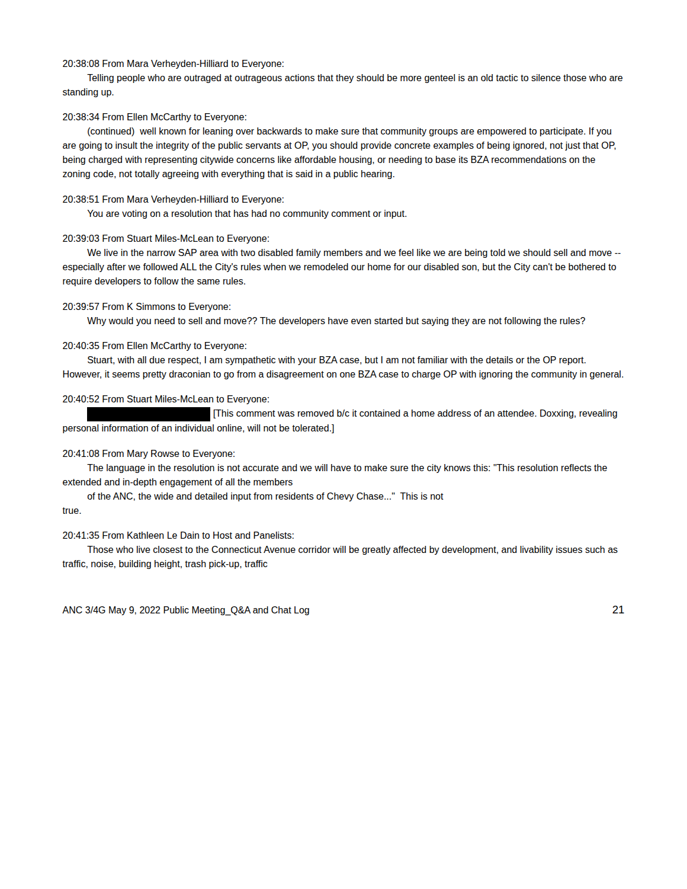20:38:08 From Mara Verheyden-Hilliard to Everyone:
Telling people who are outraged at outrageous actions that they should be more genteel is an old tactic to silence those who are standing up.
20:38:34 From Ellen McCarthy to Everyone:
(continued) well known for leaning over backwards to make sure that community groups are empowered to participate. If you are going to insult the integrity of the public servants at OP, you should provide concrete examples of being ignored, not just that OP, being charged with representing citywide concerns like affordable housing, or needing to base its BZA recommendations on the zoning code, not totally agreeing with everything that is said in a public hearing.
20:38:51 From Mara Verheyden-Hilliard to Everyone:
You are voting on a resolution that has had no community comment or input.
20:39:03 From Stuart Miles-McLean to Everyone:
We live in the narrow SAP area with two disabled family members and we feel like we are being told we should sell and move -- especially after we followed ALL the City's rules when we remodeled our home for our disabled son, but the City can't be bothered to require developers to follow the same rules.
20:39:57 From K Simmons to Everyone:
Why would you need to sell and move?? The developers have even started but saying they are not following the rules?
20:40:35 From Ellen McCarthy to Everyone:
Stuart, with all due respect, I am sympathetic with your BZA case, but I am not familiar with the details or the OP report. However, it seems pretty draconian to go from a disagreement on one BZA case to charge OP with ignoring the community in general.
20:40:52 From Stuart Miles-McLean to Everyone:
[This comment was removed b/c it contained a home address of an attendee. Doxxing, revealing personal information of an individual online, will not be tolerated.]
20:41:08 From Mary Rowse to Everyone:
The language in the resolution is not accurate and we will have to make sure the city knows this: "This resolution reflects the extended and in-depth engagement of all the members
of the ANC, the wide and detailed input from residents of Chevy Chase..." This is not
true.
20:41:35 From Kathleen Le Dain to Host and Panelists:
Those who live closest to the Connecticut Avenue corridor will be greatly affected by development, and livability issues such as traffic, noise, building height, trash pick-up, traffic
ANC 3/4G May 9, 2022 Public Meeting_Q&A and Chat Log 21